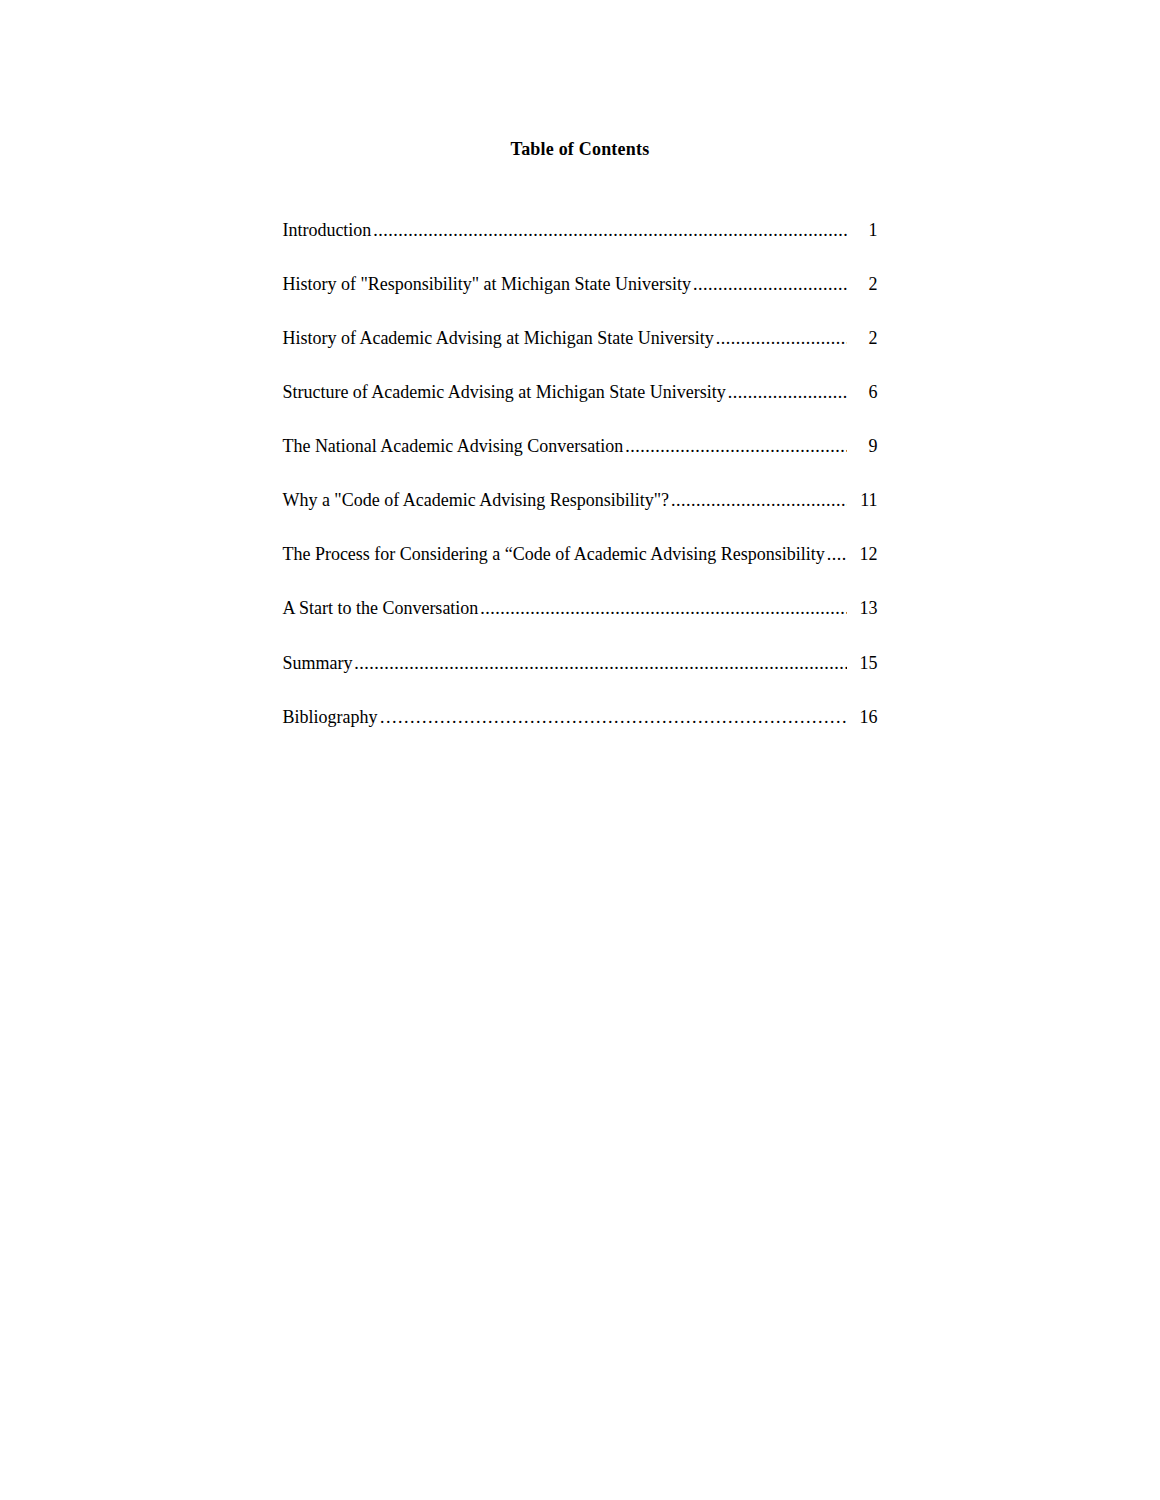Table of Contents
Introduction 1
History of "Responsibility" at Michigan State University 2
History of Academic Advising at Michigan State University 2
Structure of Academic Advising at Michigan State University 6
The National Academic Advising Conversation 9
Why a "Code of Academic Advising Responsibility"? 11
The Process for Considering a “Code of Academic Advising Responsibility 12
A Start to the Conversation 13
Summary 15
Bibliography 16